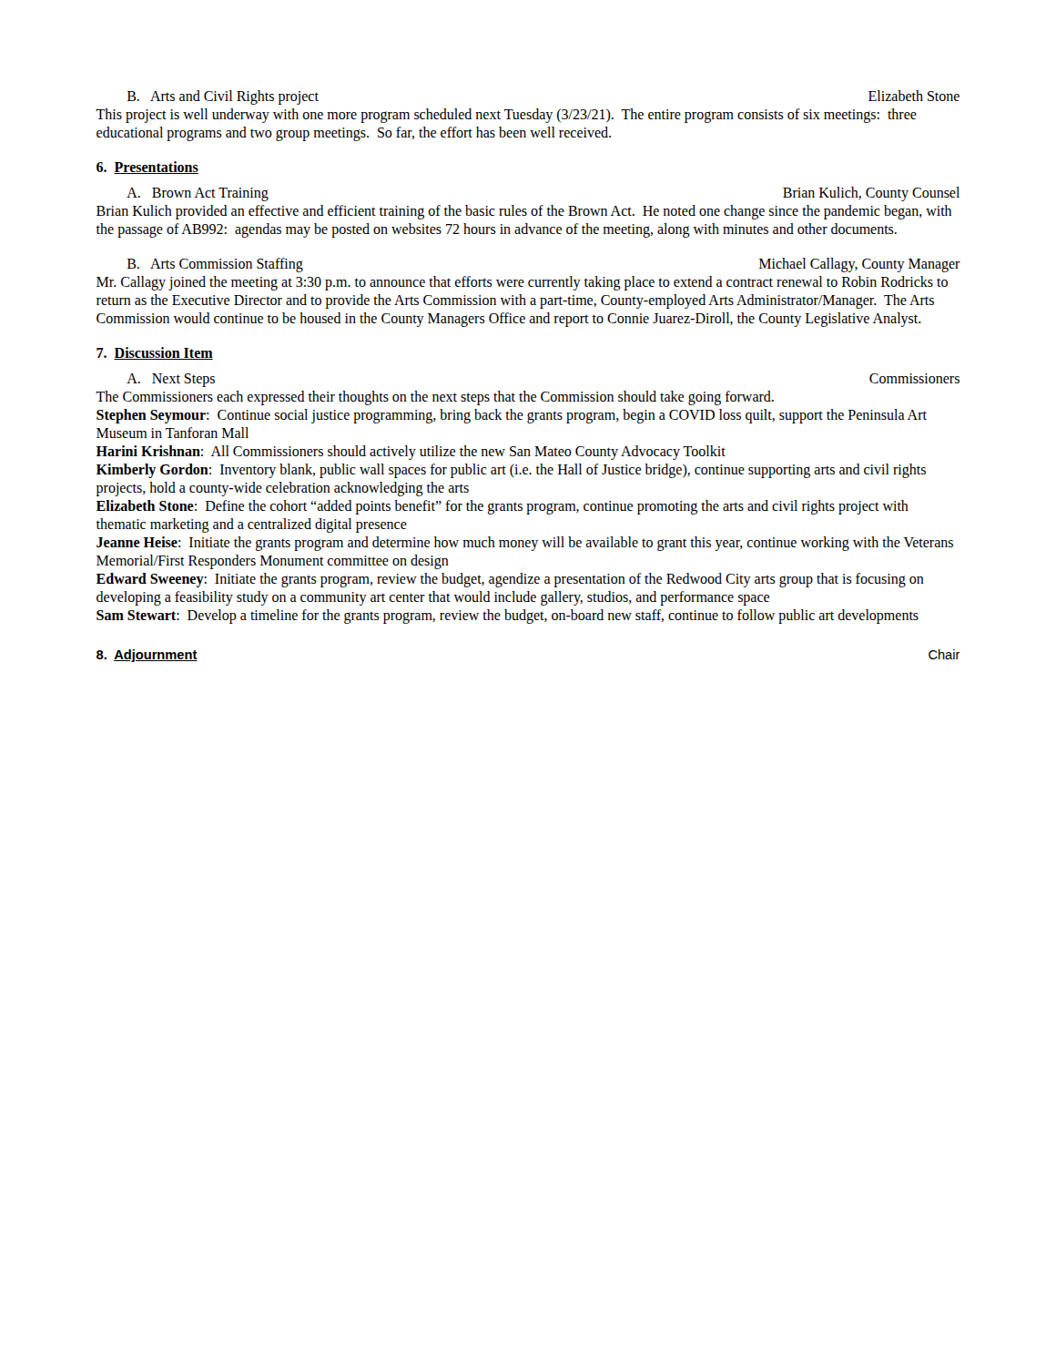B. Arts and Civil Rights project
Elizabeth Stone
This project is well underway with one more program scheduled next Tuesday (3/23/21). The entire program consists of six meetings: three educational programs and two group meetings. So far, the effort has been well received.
6.
Presentations
A. Brown Act Training
Brian Kulich, County Counsel
Brian Kulich provided an effective and efficient training of the basic rules of the Brown Act. He noted one change since the pandemic began, with the passage of AB992: agendas may be posted on websites 72 hours in advance of the meeting, along with minutes and other documents.
B. Arts Commission Staffing
Michael Callagy, County Manager
Mr. Callagy joined the meeting at 3:30 p.m. to announce that efforts were currently taking place to extend a contract renewal to Robin Rodricks to return as the Executive Director and to provide the Arts Commission with a part-time, County-employed Arts Administrator/Manager. The Arts Commission would continue to be housed in the County Managers Office and report to Connie Juarez-Diroll, the County Legislative Analyst.
7.
Discussion Item
A. Next Steps
Commissioners
The Commissioners each expressed their thoughts on the next steps that the Commission should take going forward.
Stephen Seymour: Continue social justice programming, bring back the grants program, begin a COVID loss quilt, support the Peninsula Art Museum in Tanforan Mall
Harini Krishnan: All Commissioners should actively utilize the new San Mateo County Advocacy Toolkit
Kimberly Gordon: Inventory blank, public wall spaces for public art (i.e. the Hall of Justice bridge), continue supporting arts and civil rights projects, hold a county-wide celebration acknowledging the arts
Elizabeth Stone: Define the cohort “added points benefit” for the grants program, continue promoting the arts and civil rights project with thematic marketing and a centralized digital presence
Jeanne Heise: Initiate the grants program and determine how much money will be available to grant this year, continue working with the Veterans Memorial/First Responders Monument committee on design
Edward Sweeney: Initiate the grants program, review the budget, agendize a presentation of the Redwood City arts group that is focusing on developing a feasibility study on a community art center that would include gallery, studios, and performance space
Sam Stewart: Develop a timeline for the grants program, review the budget, on-board new staff, continue to follow public art developments
8. Adjournment
Chair